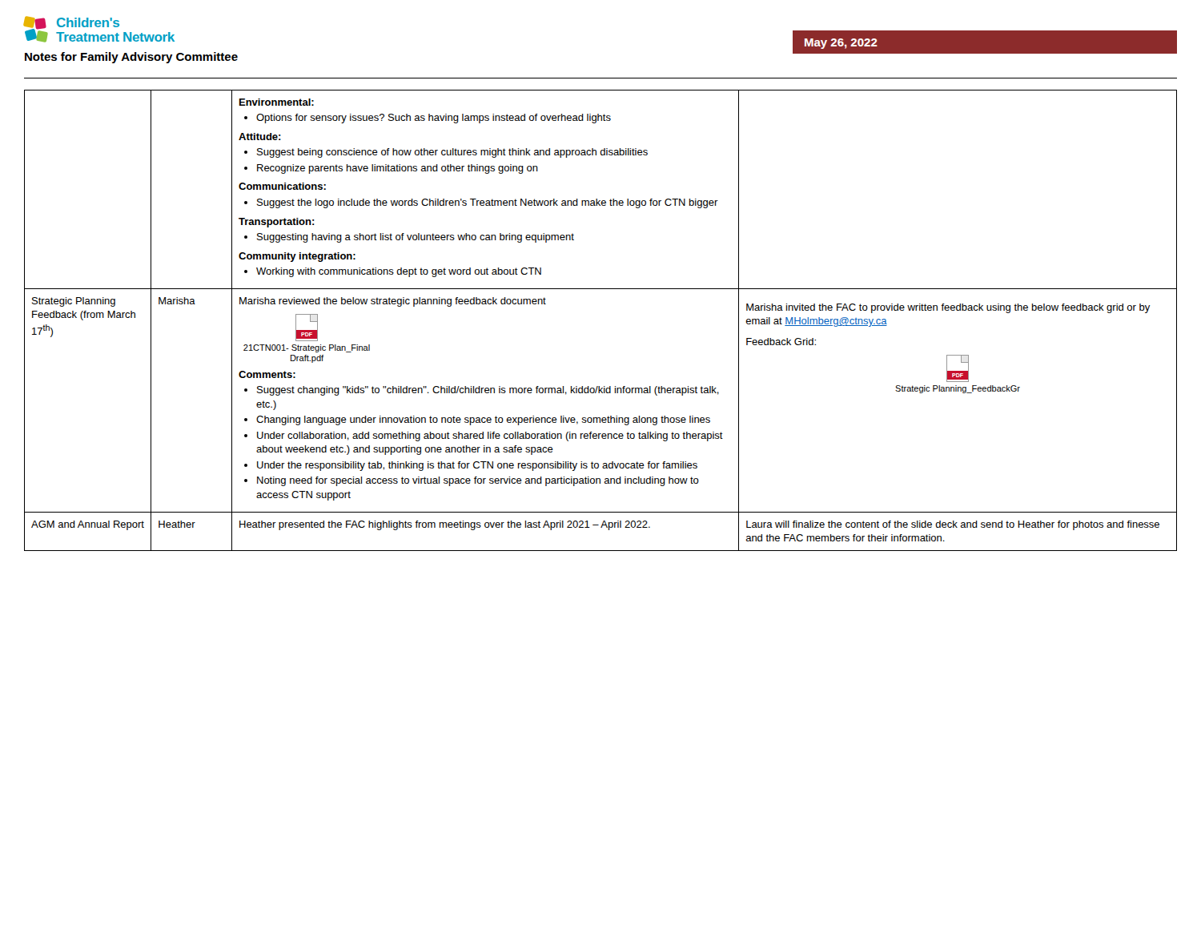Children's
Treatment Network
Notes for Family Advisory Committee
May 26, 2022
| | | Environmental: Options for sensory issues? Such as having lamps instead of overhead lights Attitude: Suggest being conscience of how other cultures might think and approach disabilities Recognize parents have limitations and other things going on Communications: Suggest the logo include the words Children's Treatment Network and make the logo for CTN bigger Transportation: Suggesting having a short list of volunteers who can bring equipment Community integration: Working with communications dept to get word out about CTN | |
| Strategic Planning Feedback (from March 17 th ) | Marisha | Marisha reviewed the below strategic planning feedback document 21CTN001- Strategic Plan_Final Draft.pdf Comments: Suggest changing "kids" to "children". Child/children is more formal, kiddo/kid informal (therapist talk, etc.) Changing language under innovation to note space to experience live, something along those lines Under collaboration, add something about shared life collaboration (in reference to talking to therapist about weekend etc.) and supporting one another in a safe space Under the responsibility tab, thinking is that for CTN one responsibility is to advocate for families Noting need for special access to virtual space for service and participation and including how to access CTN support | Marisha invited the FAC to provide written feedback using the below feedback grid or by email at MHolmberg@ctnsy.ca Feedback Grid: Strategic Planning_FeedbackGr |
| AGM and Annual Report | Heather | Heather presented the FAC highlights from meetings over the last April 2021 – April 2022. | Laura will finalize the content of the slide deck and send to Heather for photos and finesse and the FAC members for their information. |